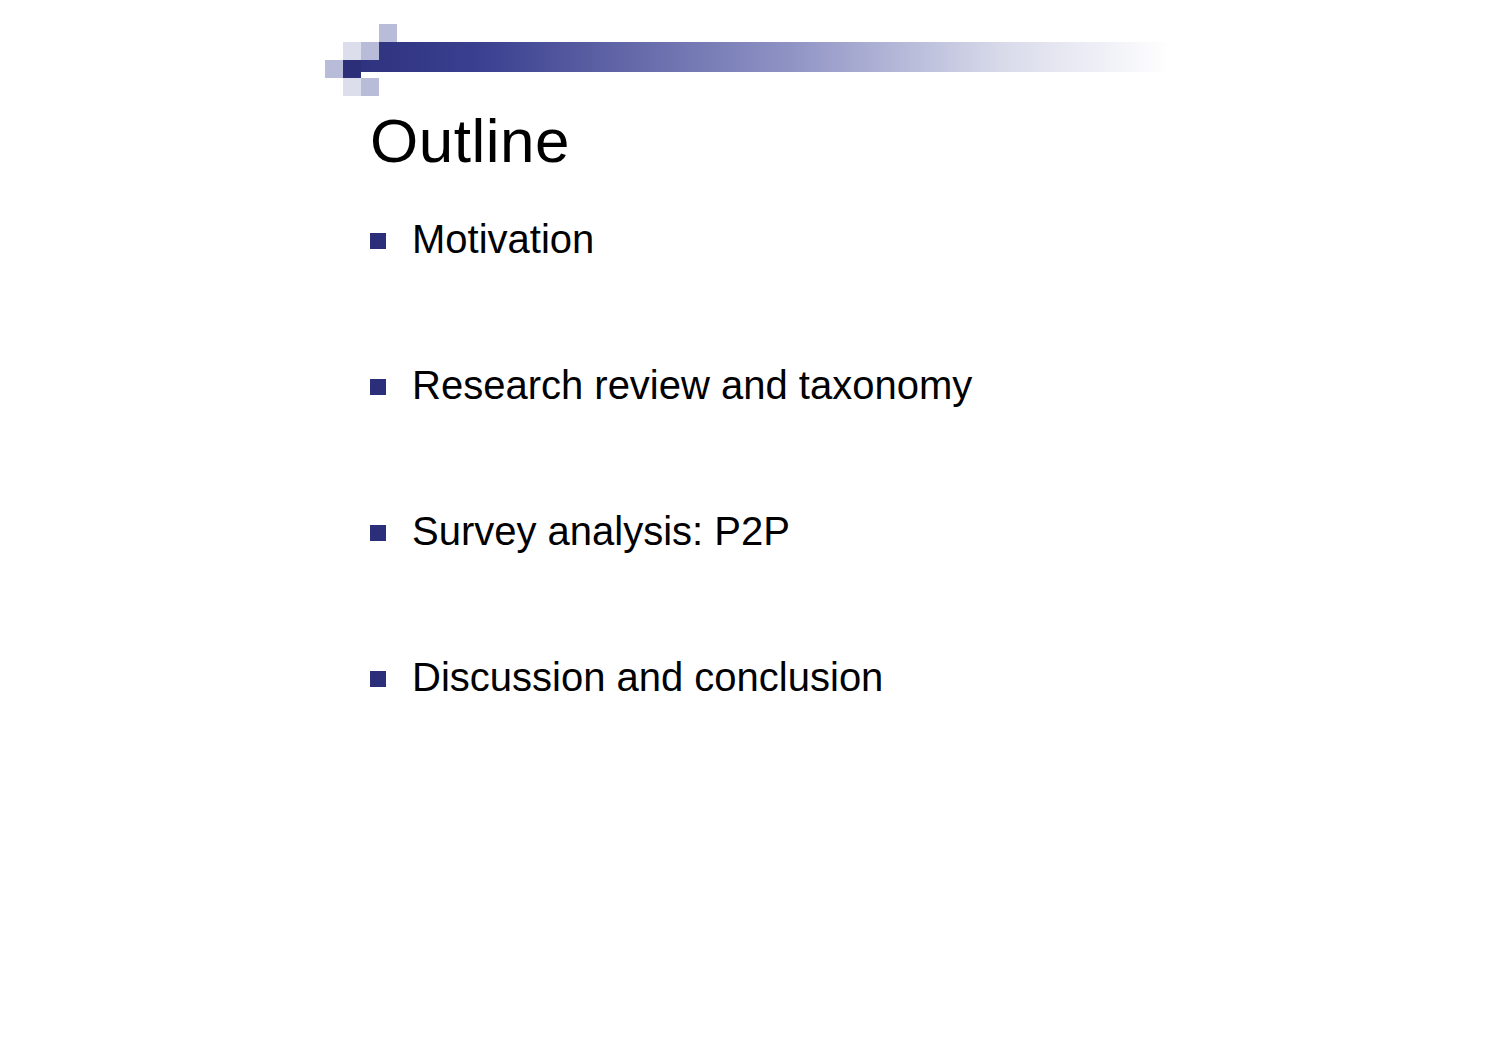Outline
Motivation
Research review and taxonomy
Survey analysis: P2P
Discussion and conclusion